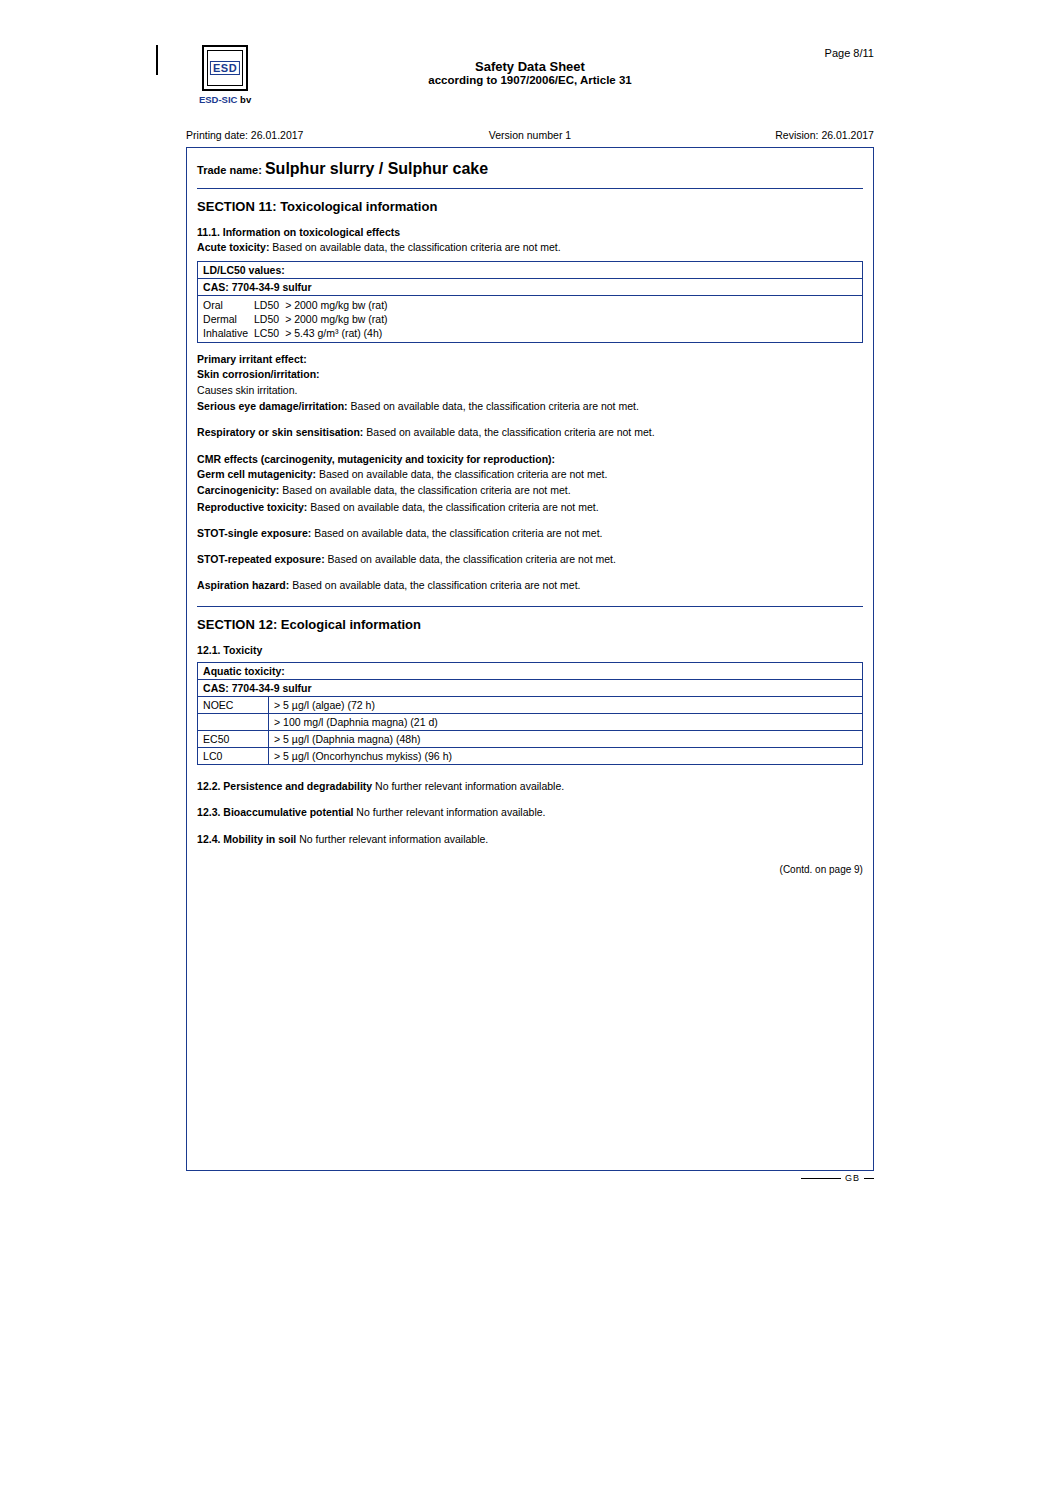ESD
ESD-SIC bv
Page 8/11
Safety Data Sheet
according to 1907/2006/EC, Article 31
Printing date: 26.01.2017
Version number 1
Revision: 26.01.2017
Trade name: Sulphur slurry / Sulphur cake
SECTION 11: Toxicological information
11.1. Information on toxicological effects
Acute toxicity: Based on available data, the classification criteria are not met.
| LD/LC50 values: |
| CAS: 7704-34-9 sulfur |
| / Oral / LD50 / > 2000 mg/kg bw (rat) / / Dermal / LD50 / > 2000 mg/kg bw (rat) / / Inhalative / LC50 / > 5.43 g/m³ (rat) (4h) / |
Primary irritant effect:
Skin corrosion/irritation:
Causes skin irritation.
Serious eye damage/irritation: Based on available data, the classification criteria are not met.
Respiratory or skin sensitisation: Based on available data, the classification criteria are not met.
CMR effects (carcinogenity, mutagenicity and toxicity for reproduction):
Germ cell mutagenicity: Based on available data, the classification criteria are not met.
Carcinogenicity: Based on available data, the classification criteria are not met.
Reproductive toxicity: Based on available data, the classification criteria are not met.
STOT-single exposure: Based on available data, the classification criteria are not met.
STOT-repeated exposure: Based on available data, the classification criteria are not met.
Aspiration hazard: Based on available data, the classification criteria are not met.
SECTION 12: Ecological information
12.1. Toxicity
| Aquatic toxicity: |
| CAS: 7704-34-9 sulfur |
| NOEC | > 5 µg/l (algae) (72 h) |
| | > 100 mg/l (Daphnia magna) (21 d) |
| EC50 | > 5 µg/l (Daphnia magna) (48h) |
| LC0 | > 5 µg/l (Oncorhynchus mykiss) (96 h) |
12.2. Persistence and degradability No further relevant information available.
12.3. Bioaccumulative potential No further relevant information available.
12.4. Mobility in soil No further relevant information available.
(Contd. on page 9)
GB